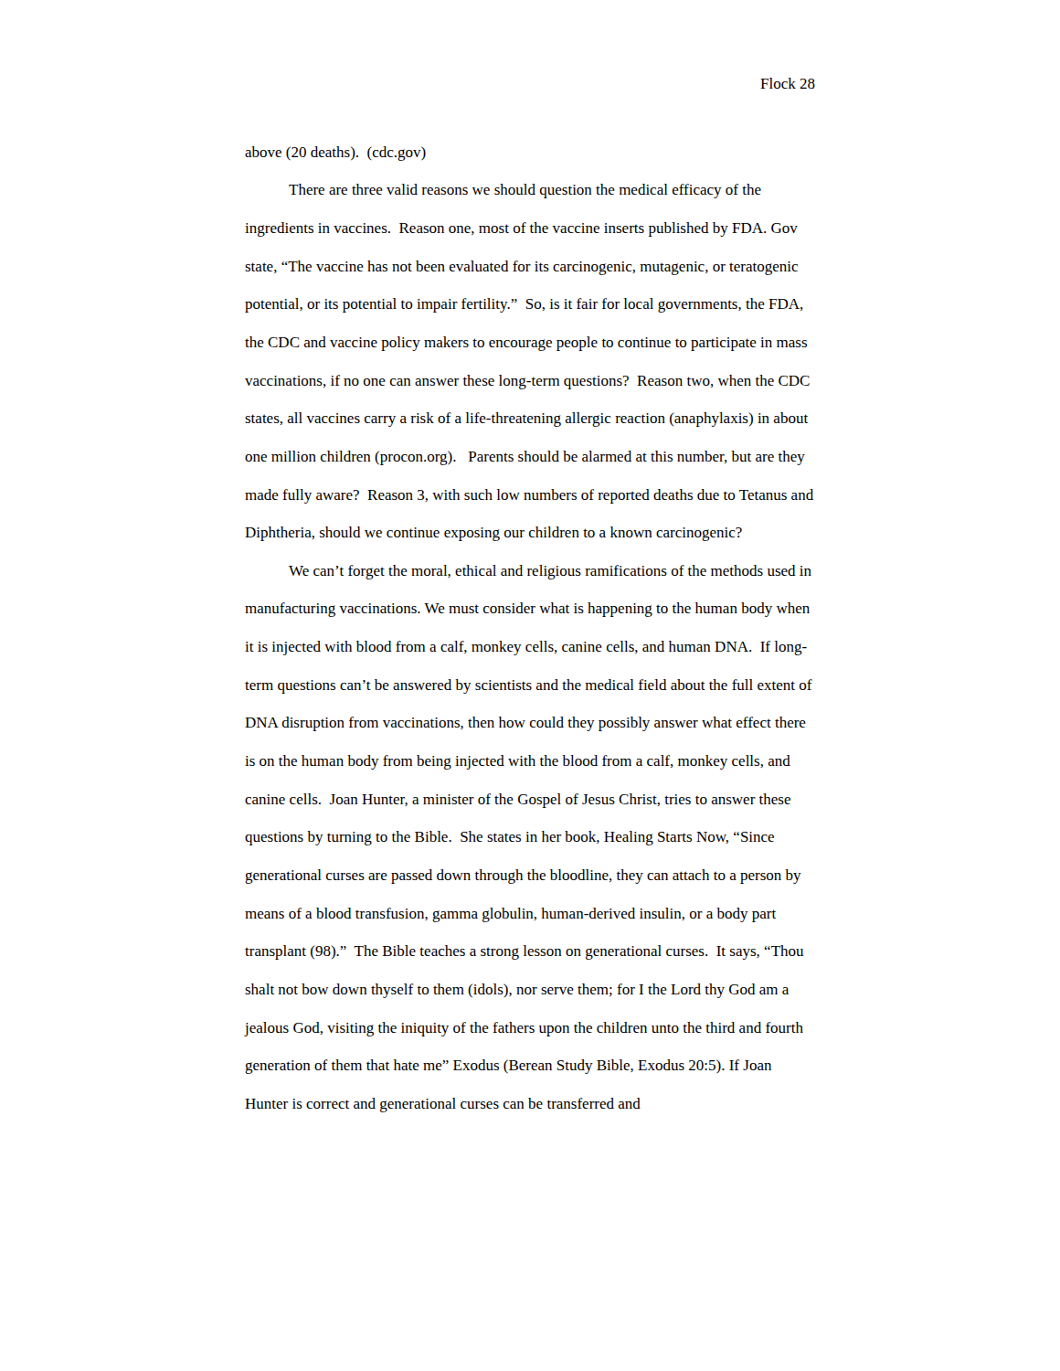Flock 28
above (20 deaths). (cdc.gov)
There are three valid reasons we should question the medical efficacy of the ingredients in vaccines. Reason one, most of the vaccine inserts published by FDA. Gov state, “The vaccine has not been evaluated for its carcinogenic, mutagenic, or teratogenic potential, or its potential to impair fertility.” So, is it fair for local governments, the FDA, the CDC and vaccine policy makers to encourage people to continue to participate in mass vaccinations, if no one can answer these long-term questions? Reason two, when the CDC states, all vaccines carry a risk of a life-threatening allergic reaction (anaphylaxis) in about one million children (procon.org). Parents should be alarmed at this number, but are they made fully aware? Reason 3, with such low numbers of reported deaths due to Tetanus and Diphtheria, should we continue exposing our children to a known carcinogenic?
We can’t forget the moral, ethical and religious ramifications of the methods used in manufacturing vaccinations. We must consider what is happening to the human body when it is injected with blood from a calf, monkey cells, canine cells, and human DNA. If long-term questions can’t be answered by scientists and the medical field about the full extent of DNA disruption from vaccinations, then how could they possibly answer what effect there is on the human body from being injected with the blood from a calf, monkey cells, and canine cells. Joan Hunter, a minister of the Gospel of Jesus Christ, tries to answer these questions by turning to the Bible. She states in her book, Healing Starts Now, “Since generational curses are passed down through the bloodline, they can attach to a person by means of a blood transfusion, gamma globulin, human-derived insulin, or a body part transplant (98).” The Bible teaches a strong lesson on generational curses. It says, “Thou shalt not bow down thyself to them (idols), nor serve them; for I the Lord thy God am a jealous God, visiting the iniquity of the fathers upon the children unto the third and fourth generation of them that hate me” Exodus (Berean Study Bible, Exodus 20:5). If Joan Hunter is correct and generational curses can be transferred and